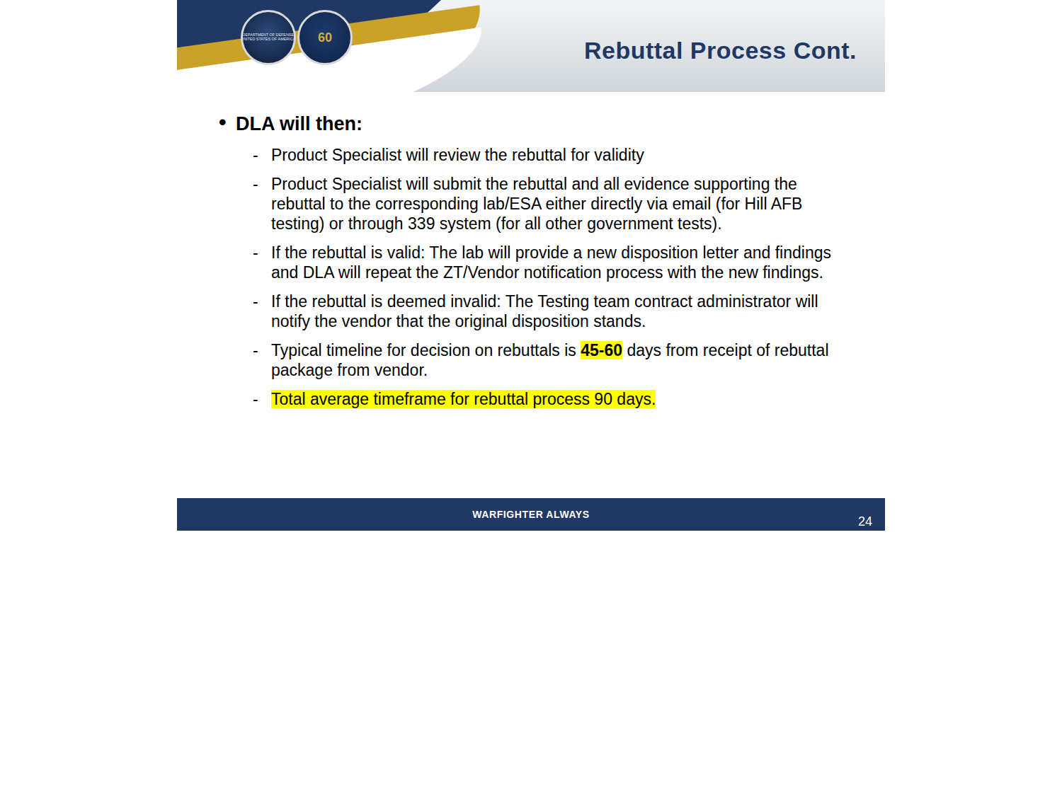DEPARTMENT OF DEFENSE
UNITED STATES OF AMERICA
60
Rebuttal Process Cont.
DLA will then:
Product Specialist will review the rebuttal for validity
Product Specialist will submit the rebuttal and all evidence supporting the rebuttal to the corresponding lab/ESA either directly via email (for Hill AFB testing) or through 339 system (for all other government tests).
If the rebuttal is valid: The lab will provide a new disposition letter and findings and DLA will repeat the ZT/Vendor notification process with the new findings.
If the rebuttal is deemed invalid: The Testing team contract administrator will notify the vendor that the original disposition stands.
Typical timeline for decision on rebuttals is 45-60 days from receipt of rebuttal package from vendor.
Total average timeframe for rebuttal process 90 days.
WARFIGHTER ALWAYS
24